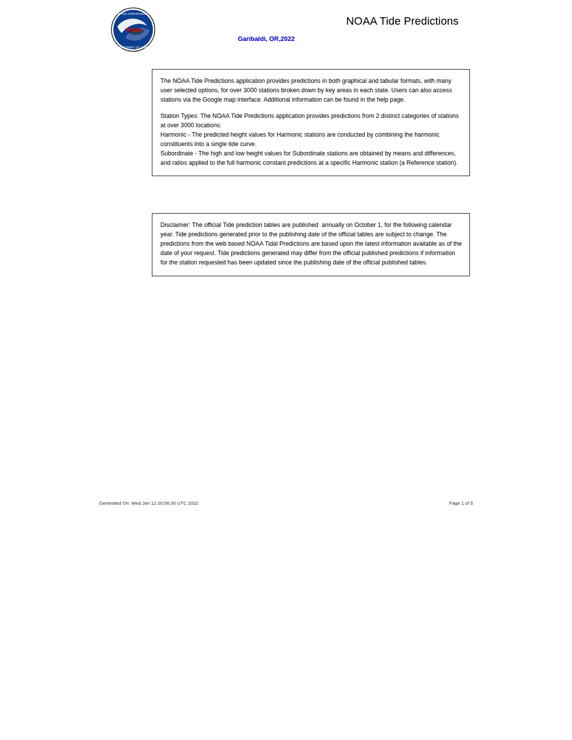NATIONAL OCEANIC AND ATMOSPHERIC ADMINISTRATION U.S. DEPARTMENT OF COMMERCE noaa
NOAA Tide Predictions
Garibaldi, OR,2022
The NOAA Tide Predictions application provides predictions in both graphical and tabular formats, with many user selected options, for over 3000 stations broken down by key areas in each state. Users can also access stations via the Google map interface. Additional information can be found in the help page.
Station Types: The NOAA Tide Predictions application provides predictions from 2 distinct categories of stations at over 3000 locations:
Harmonic - The predicted height values for Harmonic stations are conducted by combining the harmonic constituents into a single tide curve.
Subordinate - The high and low height values for Subordinate stations are obtained by means and differences, and ratios applied to the full harmonic constant predictions at a specific Harmonic station (a Reference station).
Disclaimer: The official Tide prediction tables are published annually on October 1, for the following calendar year. Tide predictions generated prior to the publishing date of the official tables are subject to change. The predictions from the web based NOAA Tidal Predictions are based upon the latest information available as of the date of your request. Tide predictions generated may differ from the official published predictions if information for the station requested has been updated since the publishing date of the official published tables.
Generated On: Wed Jan 12 20:58:30 UTC 2022
Page 1 of 5